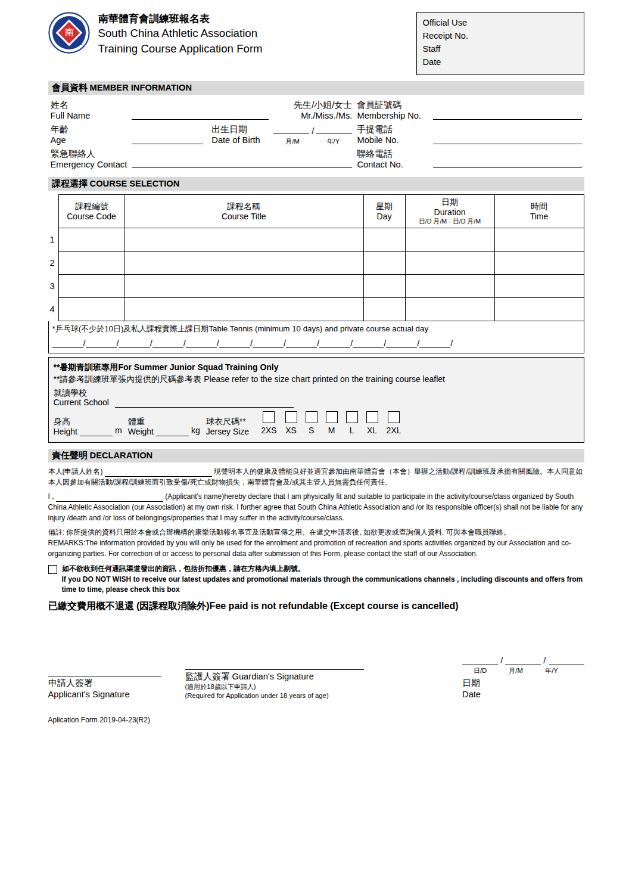南 S C A A
南華體育會訓練班報名表
South China Athletic Association
Training Course Application Form
Official Use
Receipt No.
Staff
Date
會員資料 MEMBER INFORMATION
| 姓名 Full Name | | 先生/小姐/女士 Mr./Miss./Ms. | 會員証號碼 Membership No. | |
| 年齡 Age | 出生日期 Date of Birth | / 月/M 年/Y | 手提電話 Mobile No. | |
| 緊急聯絡人 Emergency Contact | | 聯絡電話 Contact No. | |
課程選擇 COURSE SELECTION
| | 課程編號 Course Code | 課程名稱 Course Title | 星期 Day | 日期 Duration 日/D 月/M - 日/D 月/M | 時間 Time |
| --- | --- | --- | --- | --- | --- |
| 1 | | | | | |
| 2 | | | | | |
| 3 | | | | | |
| 4 | | | | | |
*乒乓球(不少於10日)及私人課程實際上課日期Table Tennis (minimum 10 days) and private course actual day
/ / / / / / / / / / / /
**暑期青訓班專用For Summer Junior Squad Training Only
**請參考訓練班單張內提供的尺碼參考表 Please refer to the size chart printed on the training course leaflet
就讀學校 Current School
身高 Height m
體重 Weight kg
球衣尺碼** Jersey Size
2XS
XS
S
M
L
XL
2XL
責任聲明 DECLARATION
本人(申請人姓名) 現聲明本人的健康及體能良好並適宜參加由南華體育會（本會）舉辦之活動/課程/訓練班及承擔有關風險。本人同意如本人因參加有關活動/課程/訓練班而引致受傷/死亡或財物損失，南華體育會及/或其主管人員無需負任何責任。
I , (Applicant's name)hereby declare that I am physically fit and suitable to participate in the activity/course/class organized by South China Athletic Association (our Association) at my own risk. I further agree that South China Athletic Association and /or its responsible officer(s) shall not be liable for any injury /death and /or loss of belongings/properties that I may suffer in the activity/course/class.
備註: 你所提供的資料只用於本會或合辦機構的康樂活動報名事宜及活動宣傳之用。在遞交申請表後, 如欲更改或查詢個人資料, 可與本會職員聯絡。
REMARKS:The information provided by you will only be used for the enrolment and promotion of recreation and sports activities organized by our Association and co-organizing parties. For correction of or access to personal data after submission of this Form, please contact the staff of our Association.
如不欲收到任何通訊渠道發出的資訊，包括折扣優惠，請在方格內填上剔號。
If you DO NOT WISH to receive our latest updates and promotional materials through the communications channels , including discounts and offers from time to time, please check this box
已繳交費用概不退還 (因課程取消除外)Fee paid is not refundable (Except course is cancelled)
申請人簽署 Applicant's Signature
監護人簽署 Guardian's Signature (適用於18歲以下申請人) (Required for Application under 18 years of age)
/ /
日/D 月/M 年/Y
日期 Date
Aplication Form 2019-04-23(R2)